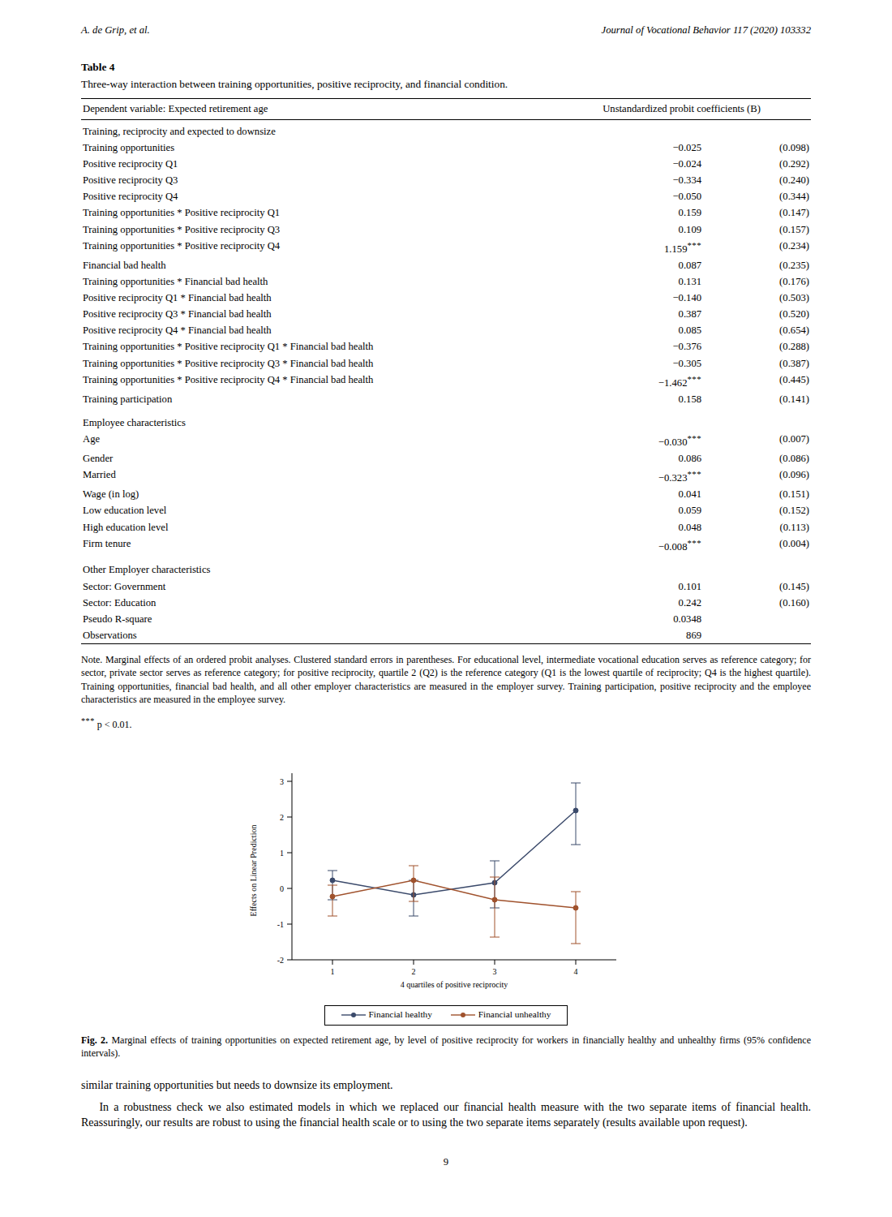A. de Grip, et al. Journal of Vocational Behavior 117 (2020) 103332
Table 4
Three-way interaction between training opportunities, positive reciprocity, and financial condition.
| Dependent variable: Expected retirement age | Unstandardized probit coefficients (B) |
| --- | --- |
| Training, reciprocity and expected to downsize |
| Training opportunities | −0.025 | (0.098) |
| Positive reciprocity Q1 | −0.024 | (0.292) |
| Positive reciprocity Q3 | −0.334 | (0.240) |
| Positive reciprocity Q4 | −0.050 | (0.344) |
| Training opportunities * Positive reciprocity Q1 | 0.159 | (0.147) |
| Training opportunities * Positive reciprocity Q3 | 0.109 | (0.157) |
| Training opportunities * Positive reciprocity Q4 | 1.159 *** | (0.234) |
| Financial bad health | 0.087 | (0.235) |
| Training opportunities * Financial bad health | 0.131 | (0.176) |
| Positive reciprocity Q1 * Financial bad health | −0.140 | (0.503) |
| Positive reciprocity Q3 * Financial bad health | 0.387 | (0.520) |
| Positive reciprocity Q4 * Financial bad health | 0.085 | (0.654) |
| Training opportunities * Positive reciprocity Q1 * Financial bad health | −0.376 | (0.288) |
| Training opportunities * Positive reciprocity Q3 * Financial bad health | −0.305 | (0.387) |
| Training opportunities * Positive reciprocity Q4 * Financial bad health | −1.462 *** | (0.445) |
| Training participation | 0.158 | (0.141) |
| Employee characteristics |
| Age | −0.030 *** | (0.007) |
| Gender | 0.086 | (0.086) |
| Married | −0.323 *** | (0.096) |
| Wage (in log) | 0.041 | (0.151) |
| Low education level | 0.059 | (0.152) |
| High education level | 0.048 | (0.113) |
| Firm tenure | −0.008 *** | (0.004) |
| Other Employer characteristics |
| Sector: Government | 0.101 | (0.145) |
| Sector: Education | 0.242 | (0.160) |
| Pseudo R-square | 0.0348 | |
| Observations | 869 | |
Note. Marginal effects of an ordered probit analyses. Clustered standard errors in parentheses. For educational level, intermediate vocational education serves as reference category; for sector, private sector serves as reference category; for positive reciprocity, quartile 2 (Q2) is the reference category (Q1 is the lowest quartile of reciprocity; Q4 is the highest quartile). Training opportunities, financial bad health, and all other employer characteristics are measured in the employer survey. Training participation, positive reciprocity and the employee characteristics are measured in the employee survey.
*** p < 0.01.
3 2 1 0 -1 -2 Effects on Linear Prediction 1 2 3 4 4 quartiles of positive reciprocity
Financial healthy Financial unhealthy
Fig. 2. Marginal effects of training opportunities on expected retirement age, by level of positive reciprocity for workers in financially healthy and unhealthy firms (95% confidence intervals).
similar training opportunities but needs to downsize its employment.
In a robustness check we also estimated models in which we replaced our financial health measure with the two separate items of financial health. Reassuringly, our results are robust to using the financial health scale or to using the two separate items separately (results available upon request).
9